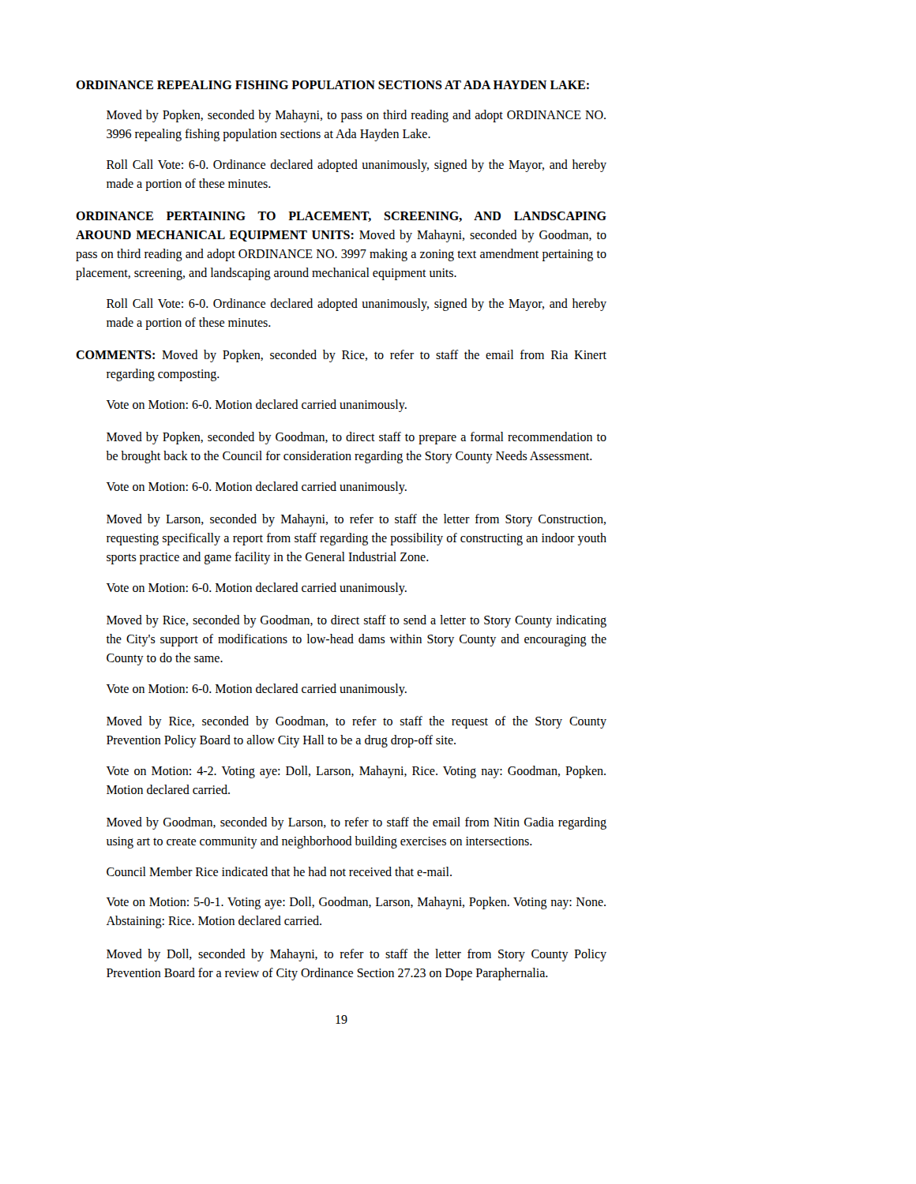Ordinance Repealing Fishing Population Sections at Ada Hayden Lake:
Moved by Popken, seconded by Mahayni, to pass on third reading and adopt ORDINANCE NO. 3996 repealing fishing population sections at Ada Hayden Lake.
Roll Call Vote: 6-0. Ordinance declared adopted unanimously, signed by the Mayor, and hereby made a portion of these minutes.
Ordinance Pertaining to Placement, Screening, and Landscaping Around Mechanical Equipment Units: Moved by Mahayni, seconded by Goodman, to pass on third reading and adopt ORDINANCE NO. 3997 making a zoning text amendment pertaining to placement, screening, and landscaping around mechanical equipment units.
Roll Call Vote: 6-0. Ordinance declared adopted unanimously, signed by the Mayor, and hereby made a portion of these minutes.
Comments: Moved by Popken, seconded by Rice, to refer to staff the email from Ria Kinert regarding composting.
Vote on Motion: 6-0. Motion declared carried unanimously.
Moved by Popken, seconded by Goodman, to direct staff to prepare a formal recommendation to be brought back to the Council for consideration regarding the Story County Needs Assessment.
Vote on Motion: 6-0. Motion declared carried unanimously.
Moved by Larson, seconded by Mahayni, to refer to staff the letter from Story Construction, requesting specifically a report from staff regarding the possibility of constructing an indoor youth sports practice and game facility in the General Industrial Zone.
Vote on Motion: 6-0. Motion declared carried unanimously.
Moved by Rice, seconded by Goodman, to direct staff to send a letter to Story County indicating the City's support of modifications to low-head dams within Story County and encouraging the County to do the same.
Vote on Motion: 6-0. Motion declared carried unanimously.
Moved by Rice, seconded by Goodman, to refer to staff the request of the Story County Prevention Policy Board to allow City Hall to be a drug drop-off site.
Vote on Motion: 4-2. Voting aye: Doll, Larson, Mahayni, Rice. Voting nay: Goodman, Popken. Motion declared carried.
Moved by Goodman, seconded by Larson, to refer to staff the email from Nitin Gadia regarding using art to create community and neighborhood building exercises on intersections.
Council Member Rice indicated that he had not received that e-mail.
Vote on Motion: 5-0-1. Voting aye: Doll, Goodman, Larson, Mahayni, Popken. Voting nay: None. Abstaining: Rice. Motion declared carried.
Moved by Doll, seconded by Mahayni, to refer to staff the letter from Story County Policy Prevention Board for a review of City Ordinance Section 27.23 on Dope Paraphernalia.
19